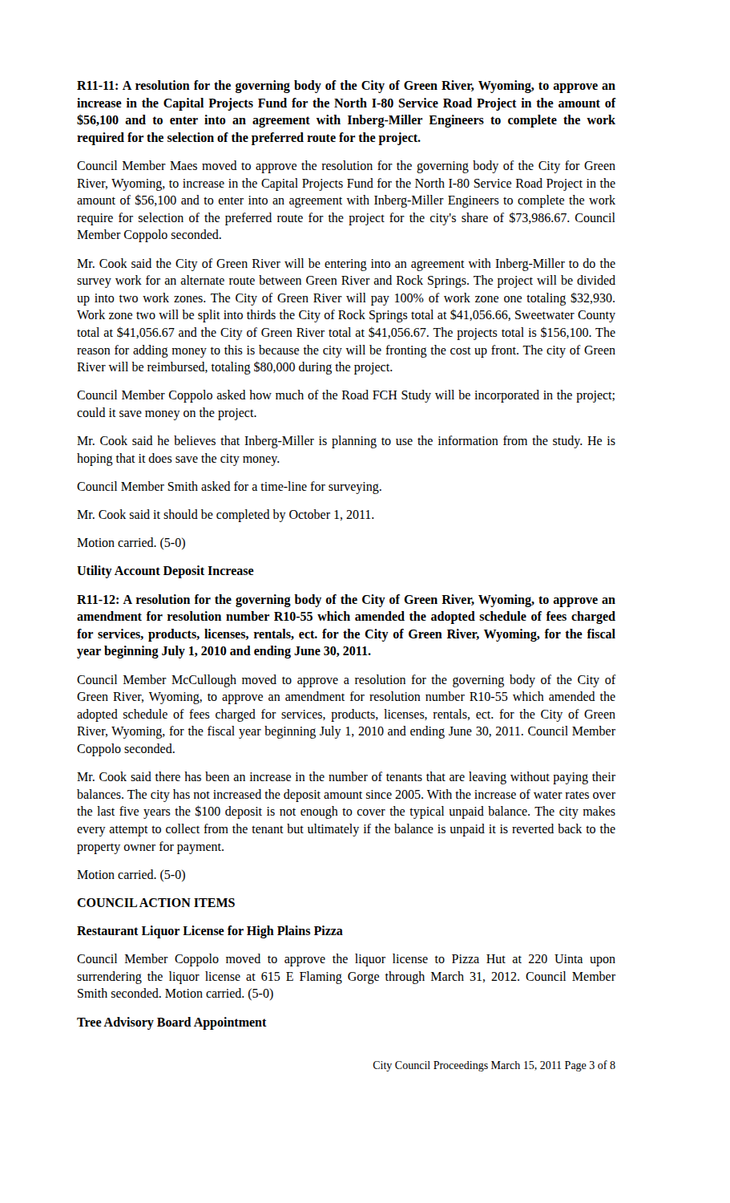R11-11: A resolution for the governing body of the City of Green River, Wyoming, to approve an increase in the Capital Projects Fund for the North I-80 Service Road Project in the amount of $56,100 and to enter into an agreement with Inberg-Miller Engineers to complete the work required for the selection of the preferred route for the project.
Council Member Maes moved to approve the resolution for the governing body of the City for Green River, Wyoming, to increase in the Capital Projects Fund for the North I-80 Service Road Project in the amount of $56,100 and to enter into an agreement with Inberg-Miller Engineers to complete the work require for selection of the preferred route for the project for the city's share of $73,986.67. Council Member Coppolo seconded.
Mr. Cook said the City of Green River will be entering into an agreement with Inberg-Miller to do the survey work for an alternate route between Green River and Rock Springs. The project will be divided up into two work zones. The City of Green River will pay 100% of work zone one totaling $32,930. Work zone two will be split into thirds the City of Rock Springs total at $41,056.66, Sweetwater County total at $41,056.67 and the City of Green River total at $41,056.67. The projects total is $156,100. The reason for adding money to this is because the city will be fronting the cost up front. The city of Green River will be reimbursed, totaling $80,000 during the project.
Council Member Coppolo asked how much of the Road FCH Study will be incorporated in the project; could it save money on the project.
Mr. Cook said he believes that Inberg-Miller is planning to use the information from the study. He is hoping that it does save the city money.
Council Member Smith asked for a time-line for surveying.
Mr. Cook said it should be completed by October 1, 2011.
Motion carried. (5-0)
Utility Account Deposit Increase
R11-12: A resolution for the governing body of the City of Green River, Wyoming, to approve an amendment for resolution number R10-55 which amended the adopted schedule of fees charged for services, products, licenses, rentals, ect. for the City of Green River, Wyoming, for the fiscal year beginning July 1, 2010 and ending June 30, 2011.
Council Member McCullough moved to approve a resolution for the governing body of the City of Green River, Wyoming, to approve an amendment for resolution number R10-55 which amended the adopted schedule of fees charged for services, products, licenses, rentals, ect. for the City of Green River, Wyoming, for the fiscal year beginning July 1, 2010 and ending June 30, 2011. Council Member Coppolo seconded.
Mr. Cook said there has been an increase in the number of tenants that are leaving without paying their balances. The city has not increased the deposit amount since 2005. With the increase of water rates over the last five years the $100 deposit is not enough to cover the typical unpaid balance. The city makes every attempt to collect from the tenant but ultimately if the balance is unpaid it is reverted back to the property owner for payment.
Motion carried. (5-0)
COUNCIL ACTION ITEMS
Restaurant Liquor License for High Plains Pizza
Council Member Coppolo moved to approve the liquor license to Pizza Hut at 220 Uinta upon surrendering the liquor license at 615 E Flaming Gorge through March 31, 2012. Council Member Smith seconded. Motion carried. (5-0)
Tree Advisory Board Appointment
City Council Proceedings March 15, 2011 Page 3 of 8